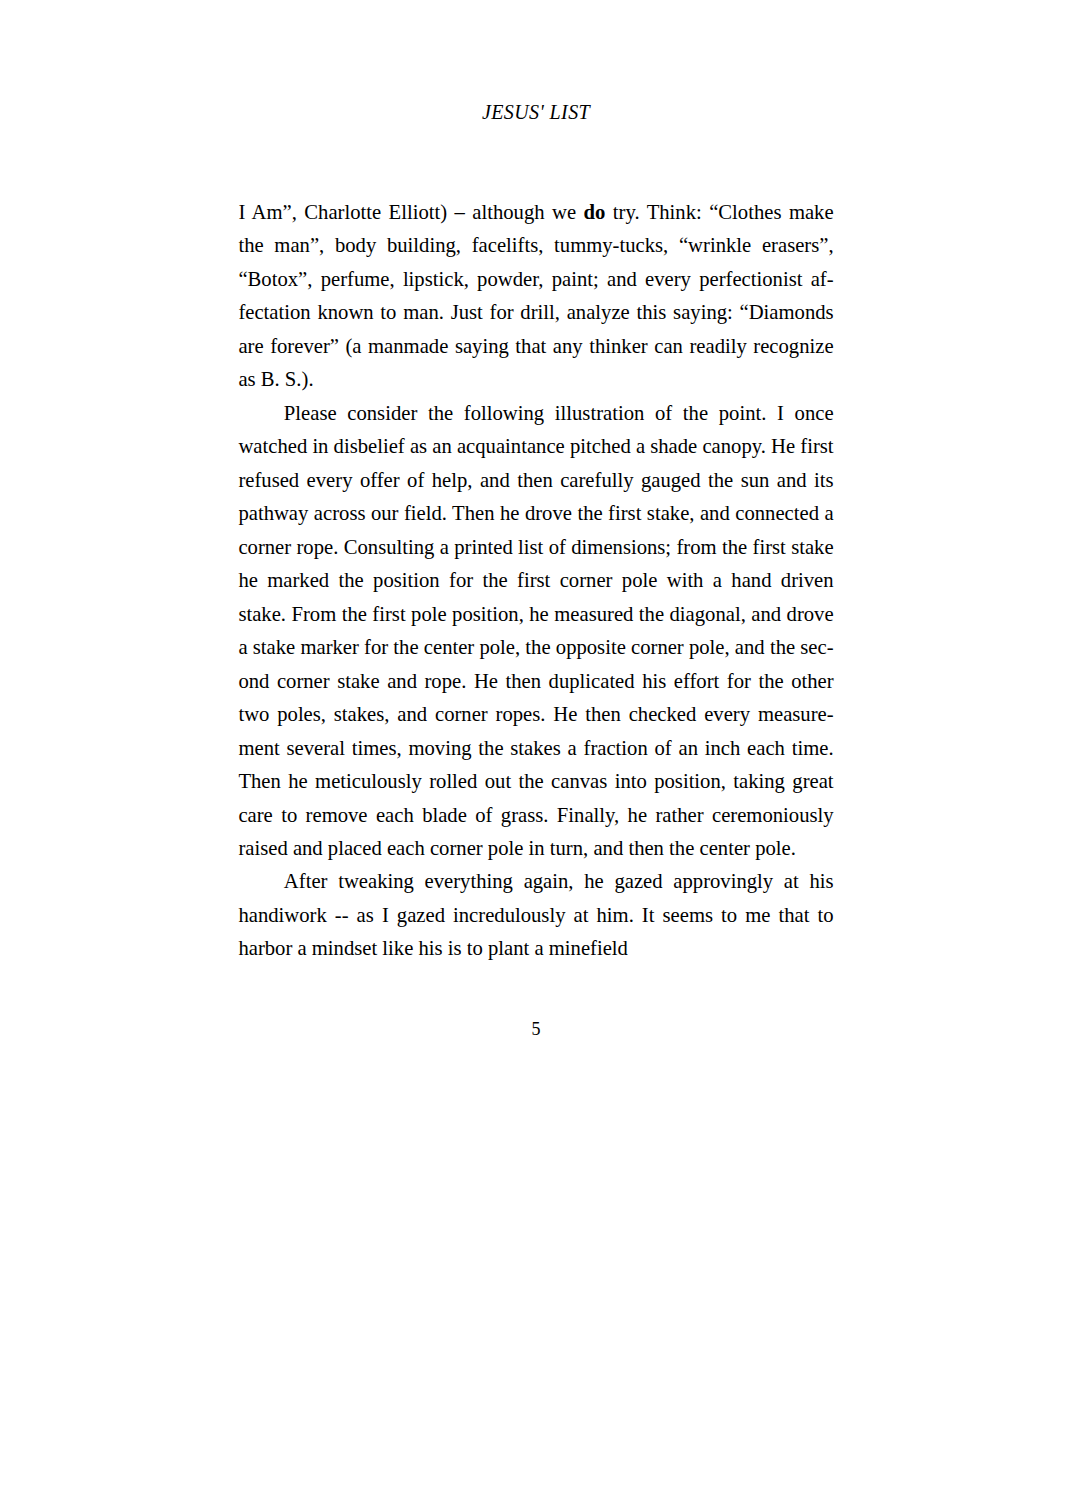JESUS' LIST
I Am”, Charlotte Elliott) – although we do try. Think: “Clothes make the man”, body building, facelifts, tummy-tucks, “wrinkle erasers”, “Botox”, perfume, lipstick, powder, paint; and every perfectionist affectation known to man. Just for drill, analyze this saying: “Diamonds are forever” (a manmade saying that any thinker can readily recognize as B. S.).
Please consider the following illustration of the point. I once watched in disbelief as an acquaintance pitched a shade canopy. He first refused every offer of help, and then carefully gauged the sun and its pathway across our field. Then he drove the first stake, and connected a corner rope. Consulting a printed list of dimensions; from the first stake he marked the position for the first corner pole with a hand driven stake. From the first pole position, he measured the diagonal, and drove a stake marker for the center pole, the opposite corner pole, and the second corner stake and rope. He then duplicated his effort for the other two poles, stakes, and corner ropes. He then checked every measurement several times, moving the stakes a fraction of an inch each time. Then he meticulously rolled out the canvas into position, taking great care to remove each blade of grass. Finally, he rather ceremoniously raised and placed each corner pole in turn, and then the center pole.
After tweaking everything again, he gazed approvingly at his handiwork -- as I gazed incredulously at him. It seems to me that to harbor a mindset like his is to plant a minefield
5